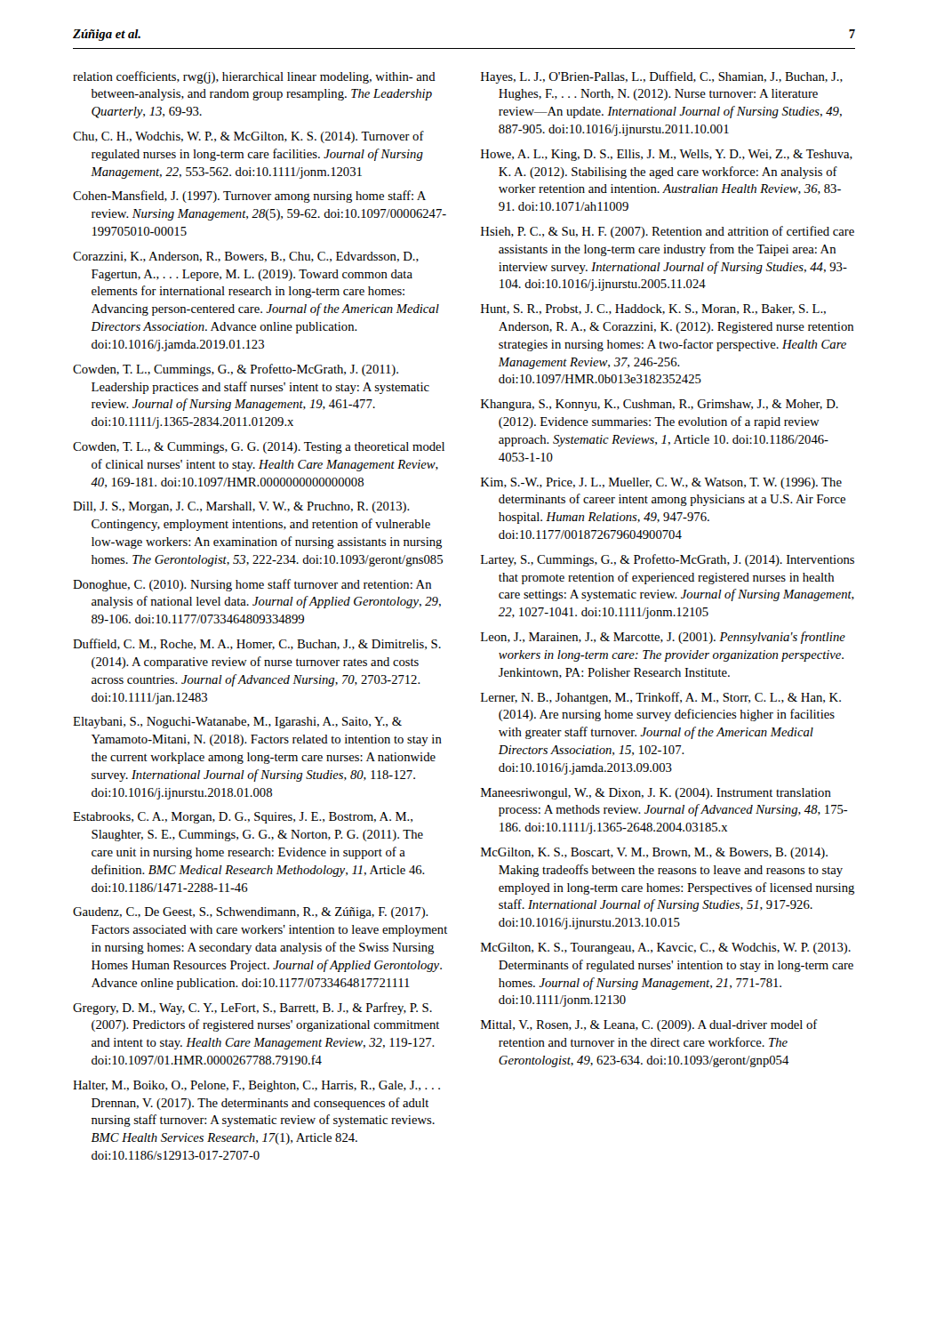Zúñiga et al. 7
relation coefficients, rwg(j), hierarchical linear modeling, within- and between-analysis, and random group resampling. The Leadership Quarterly, 13, 69-93.
Chu, C. H., Wodchis, W. P., & McGilton, K. S. (2014). Turnover of regulated nurses in long-term care facilities. Journal of Nursing Management, 22, 553-562. doi:10.1111/jonm.12031
Cohen-Mansfield, J. (1997). Turnover among nursing home staff: A review. Nursing Management, 28(5), 59-62. doi:10.1097/00006247-199705010-00015
Corazzini, K., Anderson, R., Bowers, B., Chu, C., Edvardsson, D., Fagertun, A., . . . Lepore, M. L. (2019). Toward common data elements for international research in long-term care homes: Advancing person-centered care. Journal of the American Medical Directors Association. Advance online publication. doi:10.1016/j.jamda.2019.01.123
Cowden, T. L., Cummings, G., & Profetto-McGrath, J. (2011). Leadership practices and staff nurses' intent to stay: A systematic review. Journal of Nursing Management, 19, 461-477. doi:10.1111/j.1365-2834.2011.01209.x
Cowden, T. L., & Cummings, G. G. (2014). Testing a theoretical model of clinical nurses' intent to stay. Health Care Management Review, 40, 169-181. doi:10.1097/HMR.0000000000000008
Dill, J. S., Morgan, J. C., Marshall, V. W., & Pruchno, R. (2013). Contingency, employment intentions, and retention of vulnerable low-wage workers: An examination of nursing assistants in nursing homes. The Gerontologist, 53, 222-234. doi:10.1093/geront/gns085
Donoghue, C. (2010). Nursing home staff turnover and retention: An analysis of national level data. Journal of Applied Gerontology, 29, 89-106. doi:10.1177/0733464809334899
Duffield, C. M., Roche, M. A., Homer, C., Buchan, J., & Dimitrelis, S. (2014). A comparative review of nurse turnover rates and costs across countries. Journal of Advanced Nursing, 70, 2703-2712. doi:10.1111/jan.12483
Eltaybani, S., Noguchi-Watanabe, M., Igarashi, A., Saito, Y., & Yamamoto-Mitani, N. (2018). Factors related to intention to stay in the current workplace among long-term care nurses: A nationwide survey. International Journal of Nursing Studies, 80, 118-127. doi:10.1016/j.ijnurstu.2018.01.008
Estabrooks, C. A., Morgan, D. G., Squires, J. E., Bostrom, A. M., Slaughter, S. E., Cummings, G. G., & Norton, P. G. (2011). The care unit in nursing home research: Evidence in support of a definition. BMC Medical Research Methodology, 11, Article 46. doi:10.1186/1471-2288-11-46
Gaudenz, C., De Geest, S., Schwendimann, R., & Zúñiga, F. (2017). Factors associated with care workers' intention to leave employment in nursing homes: A secondary data analysis of the Swiss Nursing Homes Human Resources Project. Journal of Applied Gerontology. Advance online publication. doi:10.1177/0733464817721111
Gregory, D. M., Way, C. Y., LeFort, S., Barrett, B. J., & Parfrey, P. S. (2007). Predictors of registered nurses' organizational commitment and intent to stay. Health Care Management Review, 32, 119-127. doi:10.1097/01.HMR.0000267788.79190.f4
Halter, M., Boiko, O., Pelone, F., Beighton, C., Harris, R., Gale, J., . . . Drennan, V. (2017). The determinants and consequences of adult nursing staff turnover: A systematic review of systematic reviews. BMC Health Services Research, 17(1), Article 824. doi:10.1186/s12913-017-2707-0
Hayes, L. J., O'Brien-Pallas, L., Duffield, C., Shamian, J., Buchan, J., Hughes, F., . . . North, N. (2012). Nurse turnover: A literature review—An update. International Journal of Nursing Studies, 49, 887-905. doi:10.1016/j.ijnurstu.2011.10.001
Howe, A. L., King, D. S., Ellis, J. M., Wells, Y. D., Wei, Z., & Teshuva, K. A. (2012). Stabilising the aged care workforce: An analysis of worker retention and intention. Australian Health Review, 36, 83-91. doi:10.1071/ah11009
Hsieh, P. C., & Su, H. F. (2007). Retention and attrition of certified care assistants in the long-term care industry from the Taipei area: An interview survey. International Journal of Nursing Studies, 44, 93-104. doi:10.1016/j.ijnurstu.2005.11.024
Hunt, S. R., Probst, J. C., Haddock, K. S., Moran, R., Baker, S. L., Anderson, R. A., & Corazzini, K. (2012). Registered nurse retention strategies in nursing homes: A two-factor perspective. Health Care Management Review, 37, 246-256. doi:10.1097/HMR.0b013e3182352425
Khangura, S., Konnyu, K., Cushman, R., Grimshaw, J., & Moher, D. (2012). Evidence summaries: The evolution of a rapid review approach. Systematic Reviews, 1, Article 10. doi:10.1186/2046-4053-1-10
Kim, S.-W., Price, J. L., Mueller, C. W., & Watson, T. W. (1996). The determinants of career intent among physicians at a U.S. Air Force hospital. Human Relations, 49, 947-976. doi:10.1177/001872679604900704
Lartey, S., Cummings, G., & Profetto-McGrath, J. (2014). Interventions that promote retention of experienced registered nurses in health care settings: A systematic review. Journal of Nursing Management, 22, 1027-1041. doi:10.1111/jonm.12105
Leon, J., Marainen, J., & Marcotte, J. (2001). Pennsylvania's frontline workers in long-term care: The provider organization perspective. Jenkintown, PA: Polisher Research Institute.
Lerner, N. B., Johantgen, M., Trinkoff, A. M., Storr, C. L., & Han, K. (2014). Are nursing home survey deficiencies higher in facilities with greater staff turnover. Journal of the American Medical Directors Association, 15, 102-107. doi:10.1016/j.jamda.2013.09.003
Maneesriwongul, W., & Dixon, J. K. (2004). Instrument translation process: A methods review. Journal of Advanced Nursing, 48, 175-186. doi:10.1111/j.1365-2648.2004.03185.x
McGilton, K. S., Boscart, V. M., Brown, M., & Bowers, B. (2014). Making tradeoffs between the reasons to leave and reasons to stay employed in long-term care homes: Perspectives of licensed nursing staff. International Journal of Nursing Studies, 51, 917-926. doi:10.1016/j.ijnurstu.2013.10.015
McGilton, K. S., Tourangeau, A., Kavcic, C., & Wodchis, W. P. (2013). Determinants of regulated nurses' intention to stay in long-term care homes. Journal of Nursing Management, 21, 771-781. doi:10.1111/jonm.12130
Mittal, V., Rosen, J., & Leana, C. (2009). A dual-driver model of retention and turnover in the direct care workforce. The Gerontologist, 49, 623-634. doi:10.1093/geront/gnp054